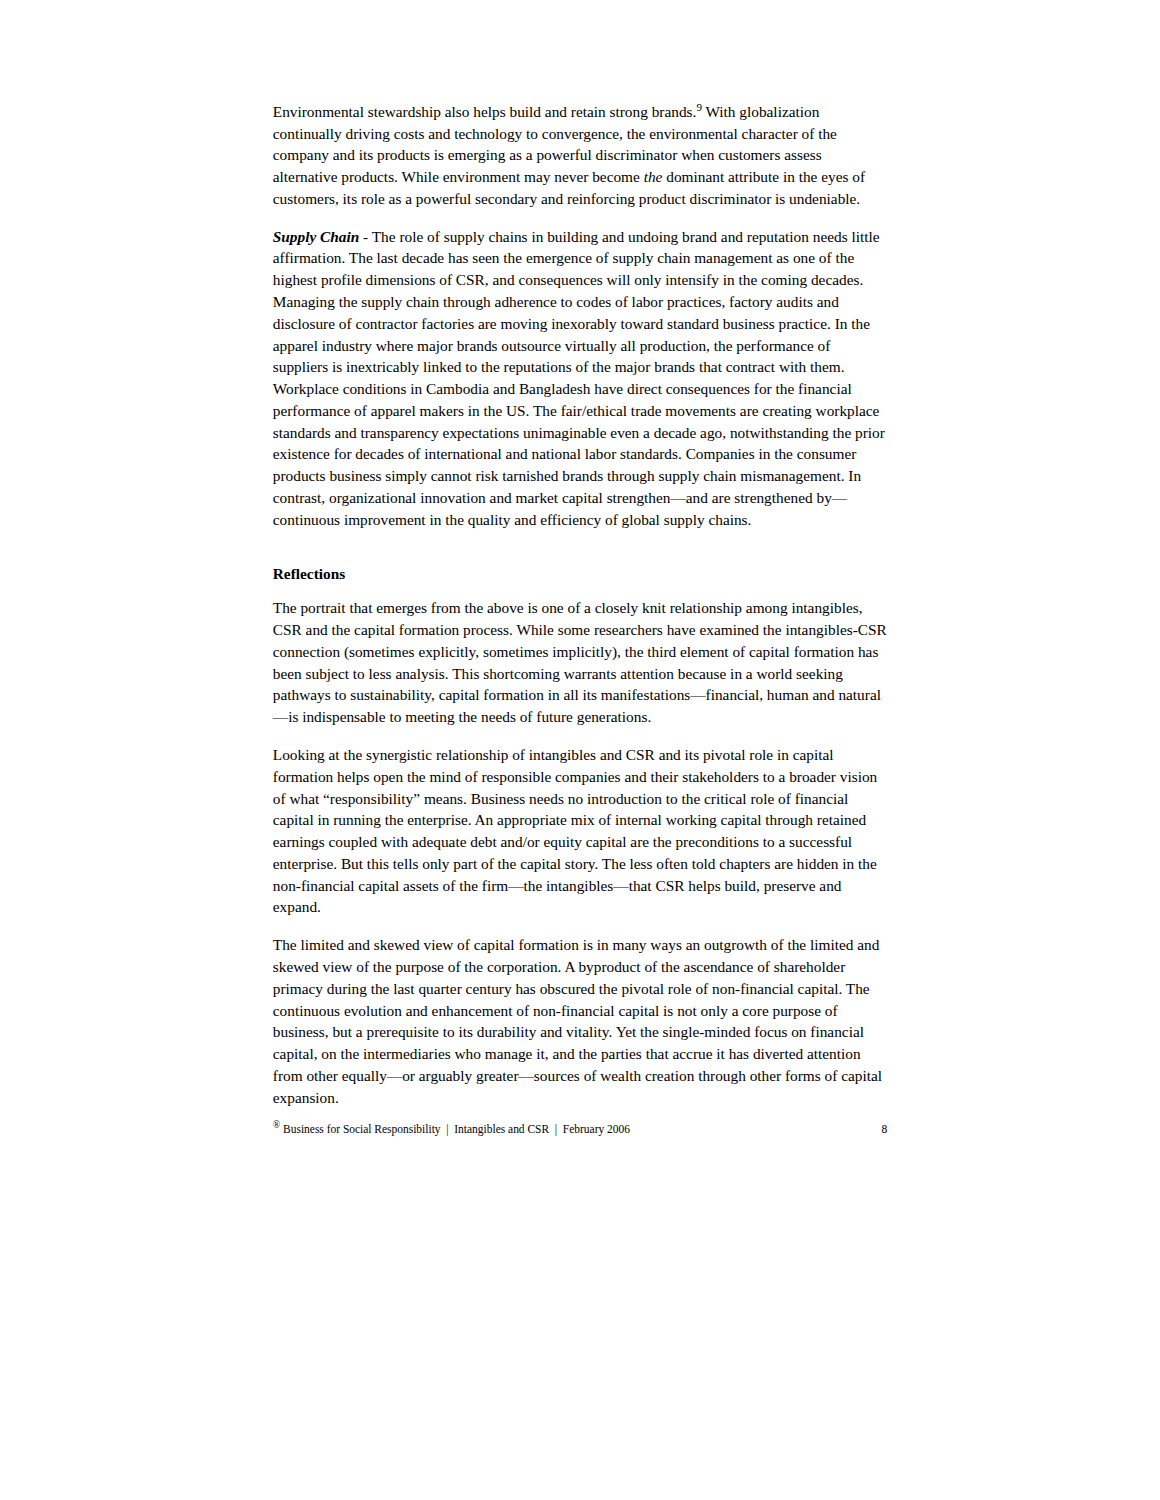Environmental stewardship also helps build and retain strong brands.9 With globalization continually driving costs and technology to convergence, the environmental character of the company and its products is emerging as a powerful discriminator when customers assess alternative products. While environment may never become the dominant attribute in the eyes of customers, its role as a powerful secondary and reinforcing product discriminator is undeniable.
Supply Chain - The role of supply chains in building and undoing brand and reputation needs little affirmation. The last decade has seen the emergence of supply chain management as one of the highest profile dimensions of CSR, and consequences will only intensify in the coming decades. Managing the supply chain through adherence to codes of labor practices, factory audits and disclosure of contractor factories are moving inexorably toward standard business practice. In the apparel industry where major brands outsource virtually all production, the performance of suppliers is inextricably linked to the reputations of the major brands that contract with them. Workplace conditions in Cambodia and Bangladesh have direct consequences for the financial performance of apparel makers in the US. The fair/ethical trade movements are creating workplace standards and transparency expectations unimaginable even a decade ago, notwithstanding the prior existence for decades of international and national labor standards. Companies in the consumer products business simply cannot risk tarnished brands through supply chain mismanagement. In contrast, organizational innovation and market capital strengthen—and are strengthened by—continuous improvement in the quality and efficiency of global supply chains.
Reflections
The portrait that emerges from the above is one of a closely knit relationship among intangibles, CSR and the capital formation process. While some researchers have examined the intangibles-CSR connection (sometimes explicitly, sometimes implicitly), the third element of capital formation has been subject to less analysis. This shortcoming warrants attention because in a world seeking pathways to sustainability, capital formation in all its manifestations—financial, human and natural—is indispensable to meeting the needs of future generations.
Looking at the synergistic relationship of intangibles and CSR and its pivotal role in capital formation helps open the mind of responsible companies and their stakeholders to a broader vision of what “responsibility” means. Business needs no introduction to the critical role of financial capital in running the enterprise. An appropriate mix of internal working capital through retained earnings coupled with adequate debt and/or equity capital are the preconditions to a successful enterprise. But this tells only part of the capital story. The less often told chapters are hidden in the non-financial capital assets of the firm—the intangibles—that CSR helps build, preserve and expand.
The limited and skewed view of capital formation is in many ways an outgrowth of the limited and skewed view of the purpose of the corporation. A byproduct of the ascendance of shareholder primacy during the last quarter century has obscured the pivotal role of non-financial capital. The continuous evolution and enhancement of non-financial capital is not only a core purpose of business, but a prerequisite to its durability and vitality. Yet the single-minded focus on financial capital, on the intermediaries who manage it, and the parties that accrue it has diverted attention from other equally—or arguably greater—sources of wealth creation through other forms of capital expansion.
® Business for Social Responsibility | Intangibles and CSR | February 2006 8